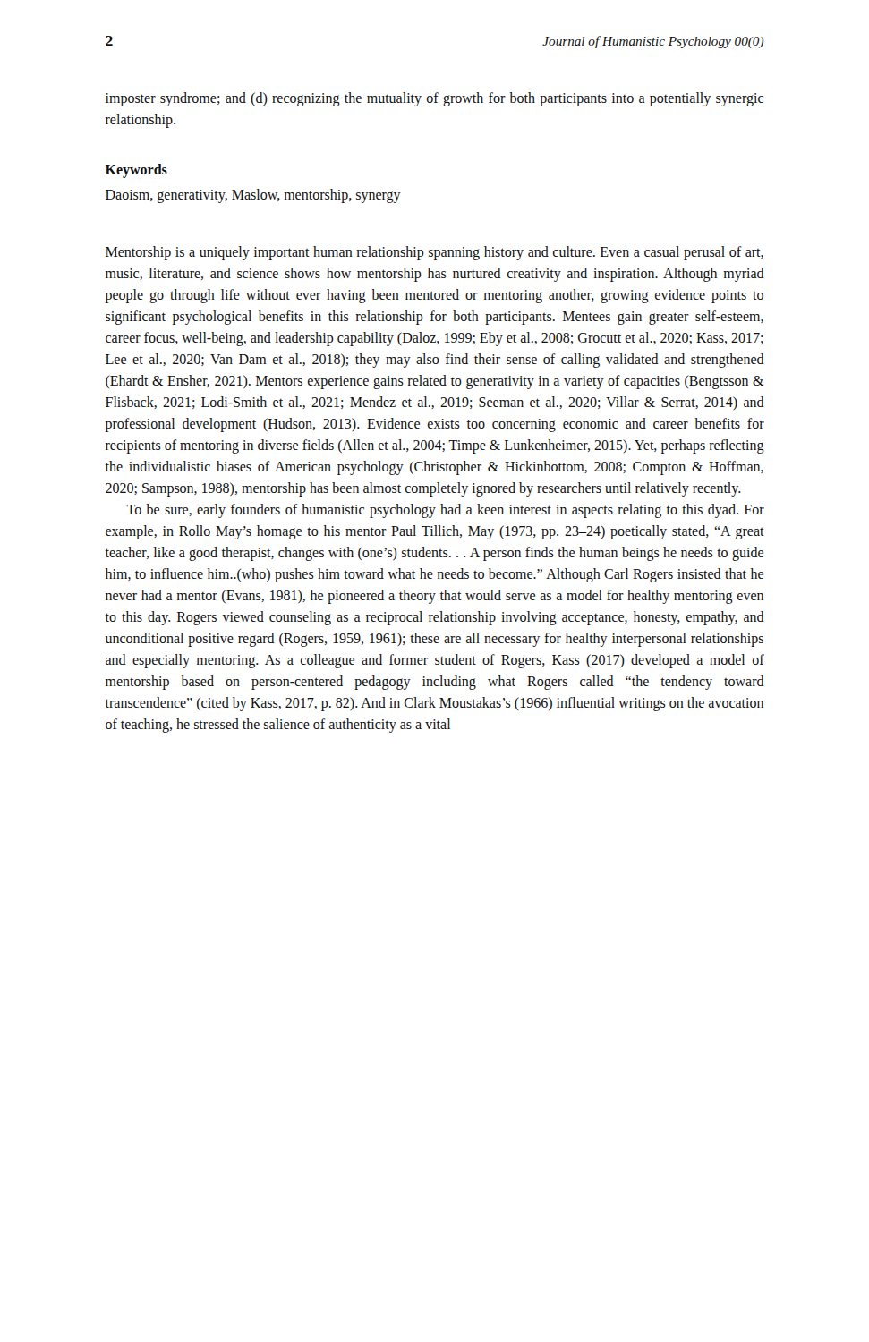2 Journal of Humanistic Psychology 00(0)
imposter syndrome; and (d) recognizing the mutuality of growth for both participants into a potentially synergic relationship.
Keywords
Daoism, generativity, Maslow, mentorship, synergy
Mentorship is a uniquely important human relationship spanning history and culture. Even a casual perusal of art, music, literature, and science shows how mentorship has nurtured creativity and inspiration. Although myriad people go through life without ever having been mentored or mentoring another, growing evidence points to significant psychological benefits in this relationship for both participants. Mentees gain greater self-esteem, career focus, well-being, and leadership capability (Daloz, 1999; Eby et al., 2008; Grocutt et al., 2020; Kass, 2017; Lee et al., 2020; Van Dam et al., 2018); they may also find their sense of calling validated and strengthened (Ehardt & Ensher, 2021). Mentors experience gains related to generativity in a variety of capacities (Bengtsson & Flisback, 2021; Lodi-Smith et al., 2021; Mendez et al., 2019; Seeman et al., 2020; Villar & Serrat, 2014) and professional development (Hudson, 2013). Evidence exists too concerning economic and career benefits for recipients of mentoring in diverse fields (Allen et al., 2004; Timpe & Lunkenheimer, 2015). Yet, perhaps reflecting the individualistic biases of American psychology (Christopher & Hickinbottom, 2008; Compton & Hoffman, 2020; Sampson, 1988), mentorship has been almost completely ignored by researchers until relatively recently.
To be sure, early founders of humanistic psychology had a keen interest in aspects relating to this dyad. For example, in Rollo May’s homage to his mentor Paul Tillich, May (1973, pp. 23–24) poetically stated, “A great teacher, like a good therapist, changes with (one’s) students. . . A person finds the human beings he needs to guide him, to influence him..(who) pushes him toward what he needs to become.” Although Carl Rogers insisted that he never had a mentor (Evans, 1981), he pioneered a theory that would serve as a model for healthy mentoring even to this day. Rogers viewed counseling as a reciprocal relationship involving acceptance, honesty, empathy, and unconditional positive regard (Rogers, 1959, 1961); these are all necessary for healthy interpersonal relationships and especially mentoring. As a colleague and former student of Rogers, Kass (2017) developed a model of mentorship based on person-centered pedagogy including what Rogers called “the tendency toward transcendence” (cited by Kass, 2017, p. 82). And in Clark Moustakas’s (1966) influential writings on the avocation of teaching, he stressed the salience of authenticity as a vital